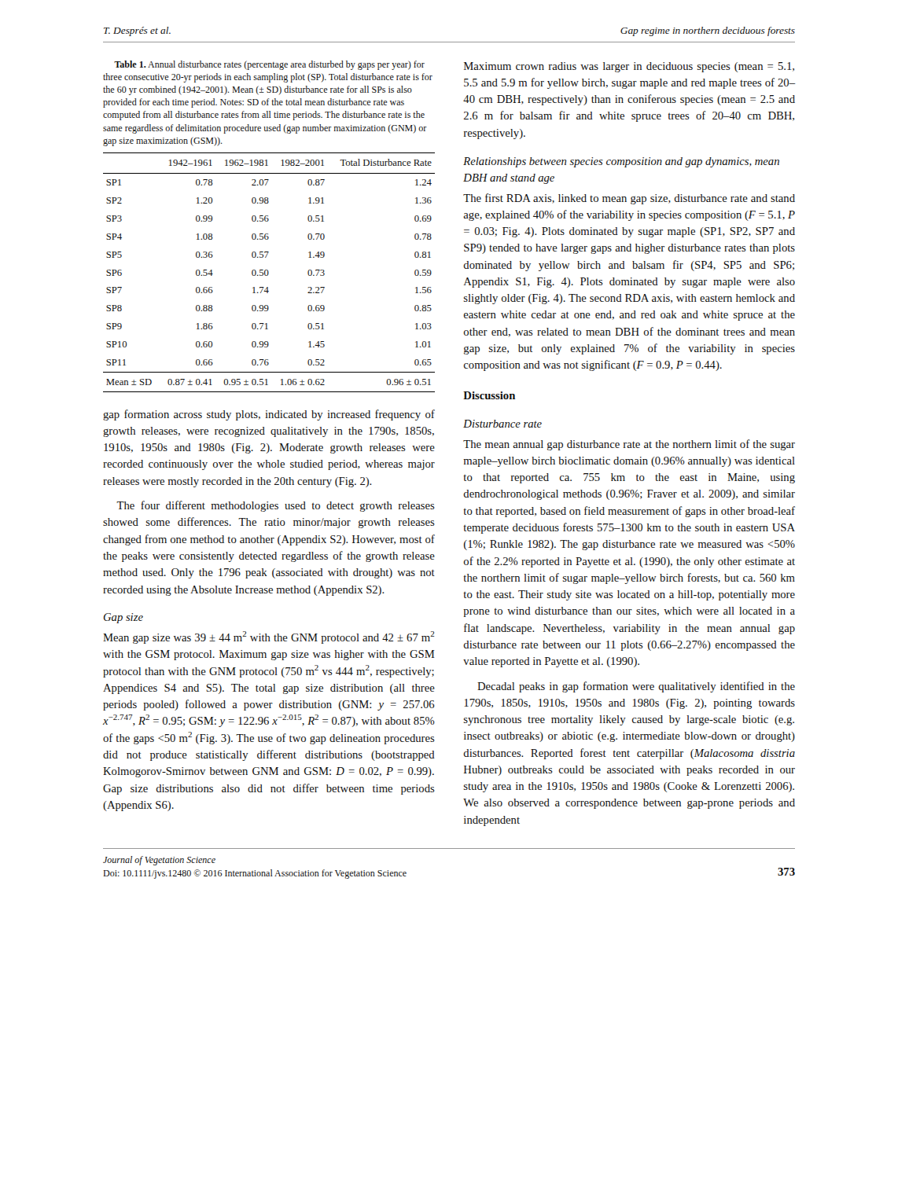T. Després et al. Gap regime in northern deciduous forests
Table 1. Annual disturbance rates (percentage area disturbed by gaps per year) for three consecutive 20-yr periods in each sampling plot (SP). Total disturbance rate is for the 60 yr combined (1942–2001). Mean (± SD) disturbance rate for all SPs is also provided for each time period. Notes: SD of the total mean disturbance rate was computed from all disturbance rates from all time periods. The disturbance rate is the same regardless of delimitation procedure used (gap number maximization (GNM) or gap size maximization (GSM)).
| | 1942–1961 | 1962–1981 | 1982–2001 | Total Disturbance Rate |
| --- | --- | --- | --- | --- |
| SP1 | 0.78 | 2.07 | 0.87 | 1.24 |
| SP2 | 1.20 | 0.98 | 1.91 | 1.36 |
| SP3 | 0.99 | 0.56 | 0.51 | 0.69 |
| SP4 | 1.08 | 0.56 | 0.70 | 0.78 |
| SP5 | 0.36 | 0.57 | 1.49 | 0.81 |
| SP6 | 0.54 | 0.50 | 0.73 | 0.59 |
| SP7 | 0.66 | 1.74 | 2.27 | 1.56 |
| SP8 | 0.88 | 0.99 | 0.69 | 0.85 |
| SP9 | 1.86 | 0.71 | 0.51 | 1.03 |
| SP10 | 0.60 | 0.99 | 1.45 | 1.01 |
| SP11 | 0.66 | 0.76 | 0.52 | 0.65 |
| Mean ± SD | 0.87 ± 0.41 | 0.95 ± 0.51 | 1.06 ± 0.62 | 0.96 ± 0.51 |
gap formation across study plots, indicated by increased frequency of growth releases, were recognized qualitatively in the 1790s, 1850s, 1910s, 1950s and 1980s (Fig. 2). Moderate growth releases were recorded continuously over the whole studied period, whereas major releases were mostly recorded in the 20th century (Fig. 2).
The four different methodologies used to detect growth releases showed some differences. The ratio minor/major growth releases changed from one method to another (Appendix S2). However, most of the peaks were consistently detected regardless of the growth release method used. Only the 1796 peak (associated with drought) was not recorded using the Absolute Increase method (Appendix S2).
Gap size
Mean gap size was 39 ± 44 m2 with the GNM protocol and 42 ± 67 m2 with the GSM protocol. Maximum gap size was higher with the GSM protocol than with the GNM protocol (750 m2 vs 444 m2, respectively; Appendices S4 and S5). The total gap size distribution (all three periods pooled) followed a power distribution (GNM: y = 257.06 x−2.747, R2 = 0.95; GSM: y = 122.96 x−2.015, R2 = 0.87), with about 85% of the gaps <50 m2 (Fig. 3). The use of two gap delineation procedures did not produce statistically different distributions (bootstrapped Kolmogorov-Smirnov between GNM and GSM: D = 0.02, P = 0.99). Gap size distributions also did not differ between time periods (Appendix S6).
Maximum crown radius was larger in deciduous species (mean = 5.1, 5.5 and 5.9 m for yellow birch, sugar maple and red maple trees of 20–40 cm DBH, respectively) than in coniferous species (mean = 2.5 and 2.6 m for balsam fir and white spruce trees of 20–40 cm DBH, respectively).
Relationships between species composition and gap dynamics, mean DBH and stand age
The first RDA axis, linked to mean gap size, disturbance rate and stand age, explained 40% of the variability in species composition (F = 5.1, P = 0.03; Fig. 4). Plots dominated by sugar maple (SP1, SP2, SP7 and SP9) tended to have larger gaps and higher disturbance rates than plots dominated by yellow birch and balsam fir (SP4, SP5 and SP6; Appendix S1, Fig. 4). Plots dominated by sugar maple were also slightly older (Fig. 4). The second RDA axis, with eastern hemlock and eastern white cedar at one end, and red oak and white spruce at the other end, was related to mean DBH of the dominant trees and mean gap size, but only explained 7% of the variability in species composition and was not significant (F = 0.9, P = 0.44).
Discussion
Disturbance rate
The mean annual gap disturbance rate at the northern limit of the sugar maple–yellow birch bioclimatic domain (0.96% annually) was identical to that reported ca. 755 km to the east in Maine, using dendrochronological methods (0.96%; Fraver et al. 2009), and similar to that reported, based on field measurement of gaps in other broad-leaf temperate deciduous forests 575–1300 km to the south in eastern USA (1%; Runkle 1982). The gap disturbance rate we measured was <50% of the 2.2% reported in Payette et al. (1990), the only other estimate at the northern limit of sugar maple–yellow birch forests, but ca. 560 km to the east. Their study site was located on a hill-top, potentially more prone to wind disturbance than our sites, which were all located in a flat landscape. Nevertheless, variability in the mean annual gap disturbance rate between our 11 plots (0.66–2.27%) encompassed the value reported in Payette et al. (1990).
Decadal peaks in gap formation were qualitatively identified in the 1790s, 1850s, 1910s, 1950s and 1980s (Fig. 2), pointing towards synchronous tree mortality likely caused by large-scale biotic (e.g. insect outbreaks) or abiotic (e.g. intermediate blow-down or drought) disturbances. Reported forest tent caterpillar (Malacosoma disstria Hubner) outbreaks could be associated with peaks recorded in our study area in the 1910s, 1950s and 1980s (Cooke & Lorenzetti 2006). We also observed a correspondence between gap-prone periods and independent
Journal of Vegetation Science
Doi: 10.1111/jvs.12480 © 2016 International Association for Vegetation Science
373